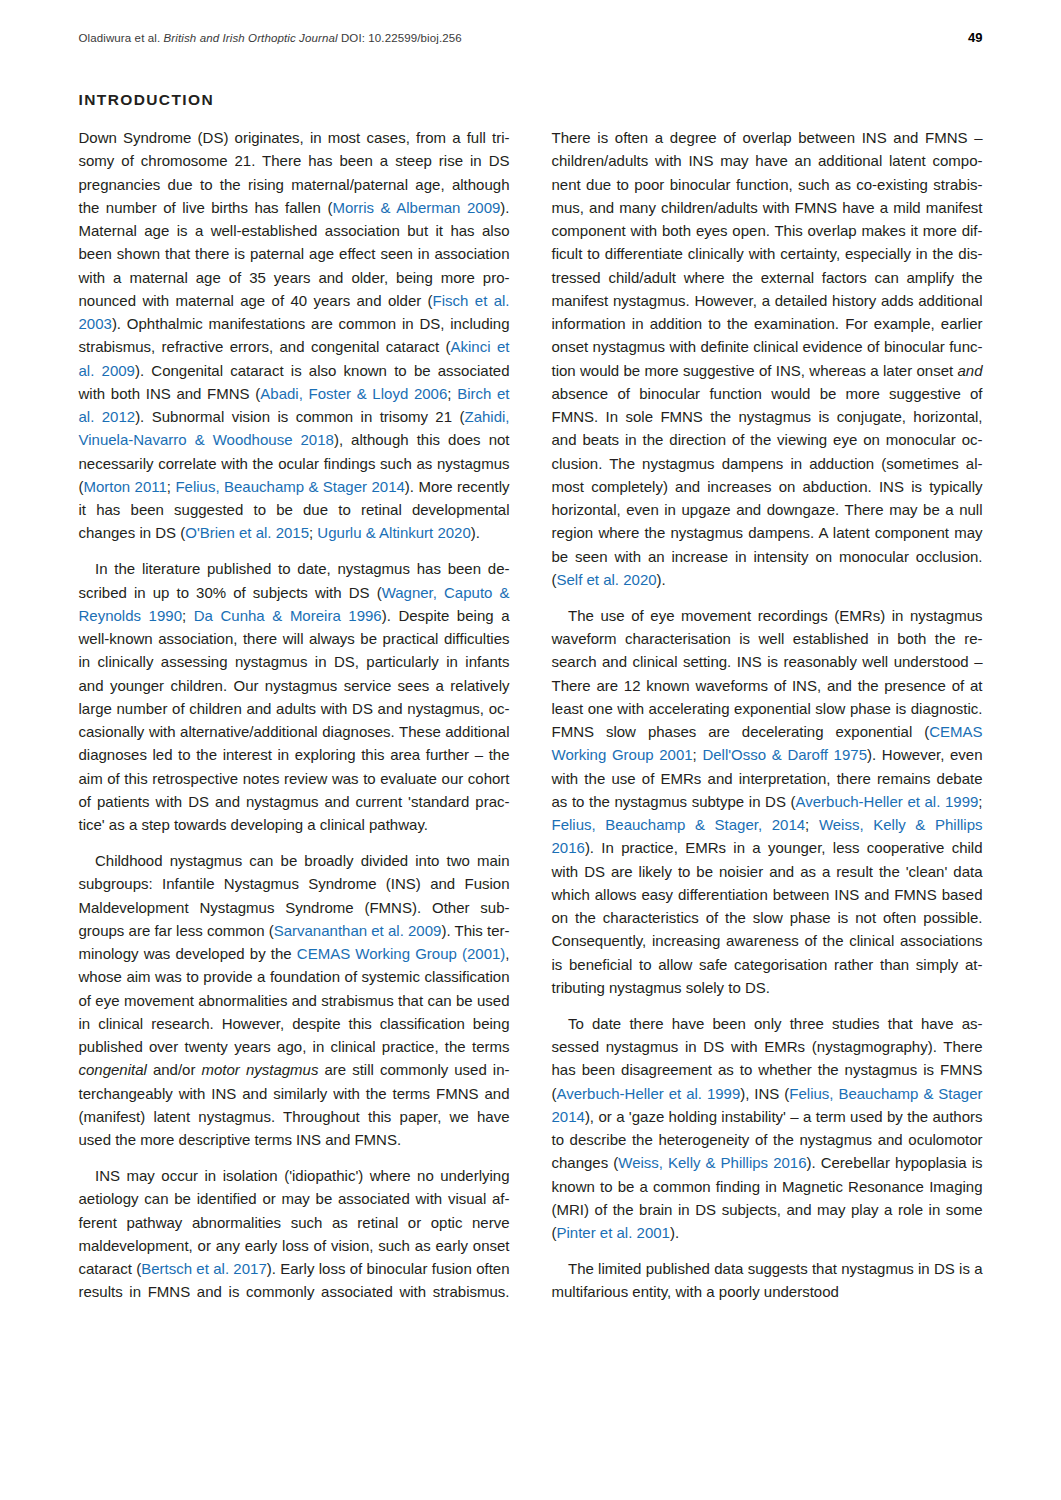Oladiwura et al. British and Irish Orthoptic Journal DOI: 10.22599/bioj.256
49
Introduction
Down Syndrome (DS) originates, in most cases, from a full trisomy of chromosome 21. There has been a steep rise in DS pregnancies due to the rising maternal/paternal age, although the number of live births has fallen (Morris & Alberman 2009). Maternal age is a well-established association but it has also been shown that there is paternal age effect seen in association with a maternal age of 35 years and older, being more pronounced with maternal age of 40 years and older (Fisch et al. 2003). Ophthalmic manifestations are common in DS, including strabismus, refractive errors, and congenital cataract (Akinci et al. 2009). Congenital cataract is also known to be associated with both INS and FMNS (Abadi, Foster & Lloyd 2006; Birch et al. 2012). Subnormal vision is common in trisomy 21 (Zahidi, Vinuela-Navarro & Woodhouse 2018), although this does not necessarily correlate with the ocular findings such as nystagmus (Morton 2011; Felius, Beauchamp & Stager 2014). More recently it has been suggested to be due to retinal developmental changes in DS (O'Brien et al. 2015; Ugurlu & Altinkurt 2020).
In the literature published to date, nystagmus has been described in up to 30% of subjects with DS (Wagner, Caputo & Reynolds 1990; Da Cunha & Moreira 1996). Despite being a well-known association, there will always be practical difficulties in clinically assessing nystagmus in DS, particularly in infants and younger children. Our nystagmus service sees a relatively large number of children and adults with DS and nystagmus, occasionally with alternative/additional diagnoses. These additional diagnoses led to the interest in exploring this area further – the aim of this retrospective notes review was to evaluate our cohort of patients with DS and nystagmus and current 'standard practice' as a step towards developing a clinical pathway.
Childhood nystagmus can be broadly divided into two main subgroups: Infantile Nystagmus Syndrome (INS) and Fusion Maldevelopment Nystagmus Syndrome (FMNS). Other subgroups are far less common (Sarvananthan et al. 2009). This terminology was developed by the CEMAS Working Group (2001), whose aim was to provide a foundation of systemic classification of eye movement abnormalities and strabismus that can be used in clinical research. However, despite this classification being published over twenty years ago, in clinical practice, the terms congenital and/or motor nystagmus are still commonly used interchangeably with INS and similarly with the terms FMNS and (manifest) latent nystagmus. Throughout this paper, we have used the more descriptive terms INS and FMNS.
INS may occur in isolation ('idiopathic') where no underlying aetiology can be identified or may be associated with visual afferent pathway abnormalities such as retinal or optic nerve maldevelopment, or any early loss of vision, such as early onset cataract (Bertsch et al. 2017). Early loss of binocular fusion often results in FMNS and is commonly associated with strabismus. There is often a degree of overlap between INS and FMNS – children/adults with INS may have an additional latent component due to poor binocular function, such as co-existing strabismus, and many children/adults with FMNS have a mild manifest component with both eyes open. This overlap makes it more difficult to differentiate clinically with certainty, especially in the distressed child/adult where the external factors can amplify the manifest nystagmus. However, a detailed history adds additional information in addition to the examination. For example, earlier onset nystagmus with definite clinical evidence of binocular function would be more suggestive of INS, whereas a later onset and absence of binocular function would be more suggestive of FMNS. In sole FMNS the nystagmus is conjugate, horizontal, and beats in the direction of the viewing eye on monocular occlusion. The nystagmus dampens in adduction (sometimes almost completely) and increases on abduction. INS is typically horizontal, even in upgaze and downgaze. There may be a null region where the nystagmus dampens. A latent component may be seen with an increase in intensity on monocular occlusion. (Self et al. 2020).
The use of eye movement recordings (EMRs) in nystagmus waveform characterisation is well established in both the research and clinical setting. INS is reasonably well understood – There are 12 known waveforms of INS, and the presence of at least one with accelerating exponential slow phase is diagnostic. FMNS slow phases are decelerating exponential (CEMAS Working Group 2001; Dell'Osso & Daroff 1975). However, even with the use of EMRs and interpretation, there remains debate as to the nystagmus subtype in DS (Averbuch-Heller et al. 1999; Felius, Beauchamp & Stager, 2014; Weiss, Kelly & Phillips 2016). In practice, EMRs in a younger, less cooperative child with DS are likely to be noisier and as a result the 'clean' data which allows easy differentiation between INS and FMNS based on the characteristics of the slow phase is not often possible. Consequently, increasing awareness of the clinical associations is beneficial to allow safe categorisation rather than simply attributing nystagmus solely to DS.
To date there have been only three studies that have assessed nystagmus in DS with EMRs (nystagmography). There has been disagreement as to whether the nystagmus is FMNS (Averbuch-Heller et al. 1999), INS (Felius, Beauchamp & Stager 2014), or a 'gaze holding instability' – a term used by the authors to describe the heterogeneity of the nystagmus and oculomotor changes (Weiss, Kelly & Phillips 2016). Cerebellar hypoplasia is known to be a common finding in Magnetic Resonance Imaging (MRI) of the brain in DS subjects, and may play a role in some (Pinter et al. 2001).
The limited published data suggests that nystagmus in DS is a multifarious entity, with a poorly understood